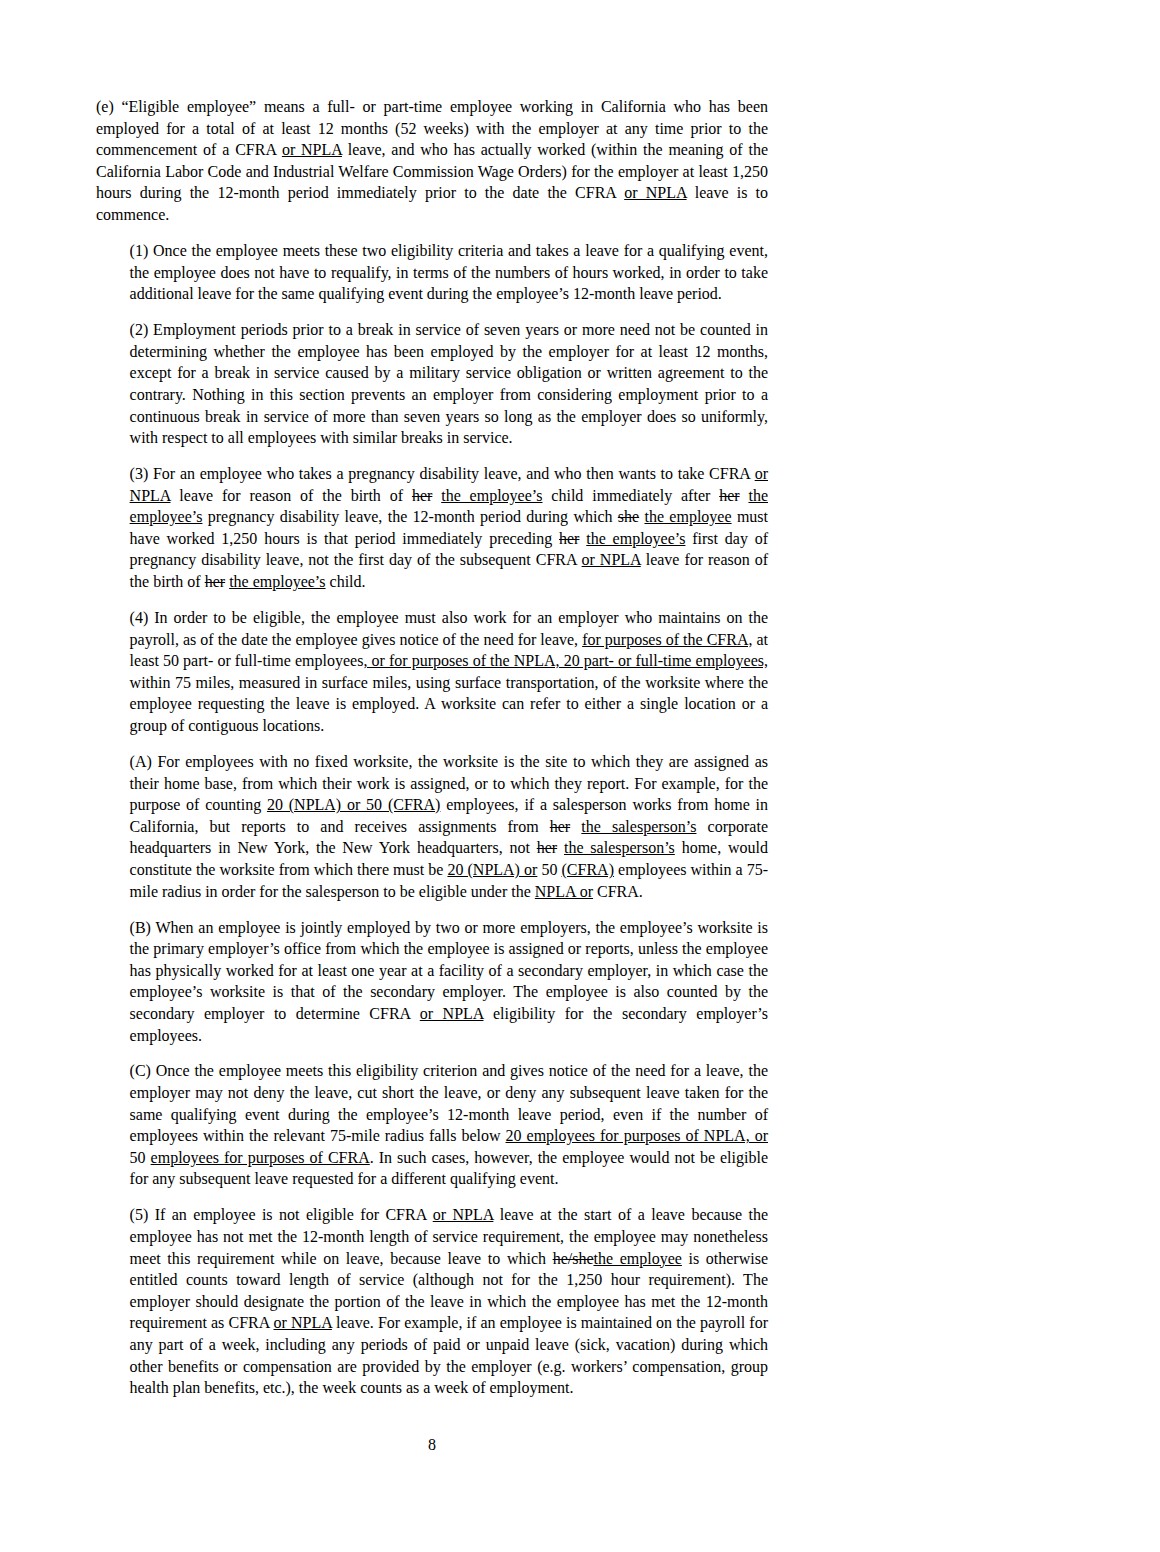(e) “Eligible employee” means a full- or part-time employee working in California who has been employed for a total of at least 12 months (52 weeks) with the employer at any time prior to the commencement of a CFRA or NPLA leave, and who has actually worked (within the meaning of the California Labor Code and Industrial Welfare Commission Wage Orders) for the employer at least 1,250 hours during the 12-month period immediately prior to the date the CFRA or NPLA leave is to commence.
(1) Once the employee meets these two eligibility criteria and takes a leave for a qualifying event, the employee does not have to requalify, in terms of the numbers of hours worked, in order to take additional leave for the same qualifying event during the employee’s 12-month leave period.
(2) Employment periods prior to a break in service of seven years or more need not be counted in determining whether the employee has been employed by the employer for at least 12 months, except for a break in service caused by a military service obligation or written agreement to the contrary. Nothing in this section prevents an employer from considering employment prior to a continuous break in service of more than seven years so long as the employer does so uniformly, with respect to all employees with similar breaks in service.
(3) For an employee who takes a pregnancy disability leave, and who then wants to take CFRA or NPLA leave for reason of the birth of her the employee’s child immediately after her the employee’s pregnancy disability leave, the 12-month period during which she the employee must have worked 1,250 hours is that period immediately preceding her the employee’s first day of pregnancy disability leave, not the first day of the subsequent CFRA or NPLA leave for reason of the birth of her the employee’s child.
(4) In order to be eligible, the employee must also work for an employer who maintains on the payroll, as of the date the employee gives notice of the need for leave, for purposes of the CFRA, at least 50 part- or full-time employees, or for purposes of the NPLA, 20 part- or full-time employees, within 75 miles, measured in surface miles, using surface transportation, of the worksite where the employee requesting the leave is employed. A worksite can refer to either a single location or a group of contiguous locations.
(A) For employees with no fixed worksite, the worksite is the site to which they are assigned as their home base, from which their work is assigned, or to which they report. For example, for the purpose of counting 20 (NPLA) or 50 (CFRA) employees, if a salesperson works from home in California, but reports to and receives assignments from her the salesperson’s corporate headquarters in New York, the New York headquarters, not her the salesperson’s home, would constitute the worksite from which there must be 20 (NPLA) or 50 (CFRA) employees within a 75-mile radius in order for the salesperson to be eligible under the NPLA or CFRA.
(B) When an employee is jointly employed by two or more employers, the employee’s worksite is the primary employer’s office from which the employee is assigned or reports, unless the employee has physically worked for at least one year at a facility of a secondary employer, in which case the employee’s worksite is that of the secondary employer. The employee is also counted by the secondary employer to determine CFRA or NPLA eligibility for the secondary employer’s employees.
(C) Once the employee meets this eligibility criterion and gives notice of the need for a leave, the employer may not deny the leave, cut short the leave, or deny any subsequent leave taken for the same qualifying event during the employee’s 12-month leave period, even if the number of employees within the relevant 75-mile radius falls below 20 employees for purposes of NPLA, or 50 employees for purposes of CFRA. In such cases, however, the employee would not be eligible for any subsequent leave requested for a different qualifying event.
(5) If an employee is not eligible for CFRA or NPLA leave at the start of a leave because the employee has not met the 12-month length of service requirement, the employee may nonetheless meet this requirement while on leave, because leave to which he/shethe employee is otherwise entitled counts toward length of service (although not for the 1,250 hour requirement). The employer should designate the portion of the leave in which the employee has met the 12-month requirement as CFRA or NPLA leave. For example, if an employee is maintained on the payroll for any part of a week, including any periods of paid or unpaid leave (sick, vacation) during which other benefits or compensation are provided by the employer (e.g. workers’ compensation, group health plan benefits, etc.), the week counts as a week of employment.
8